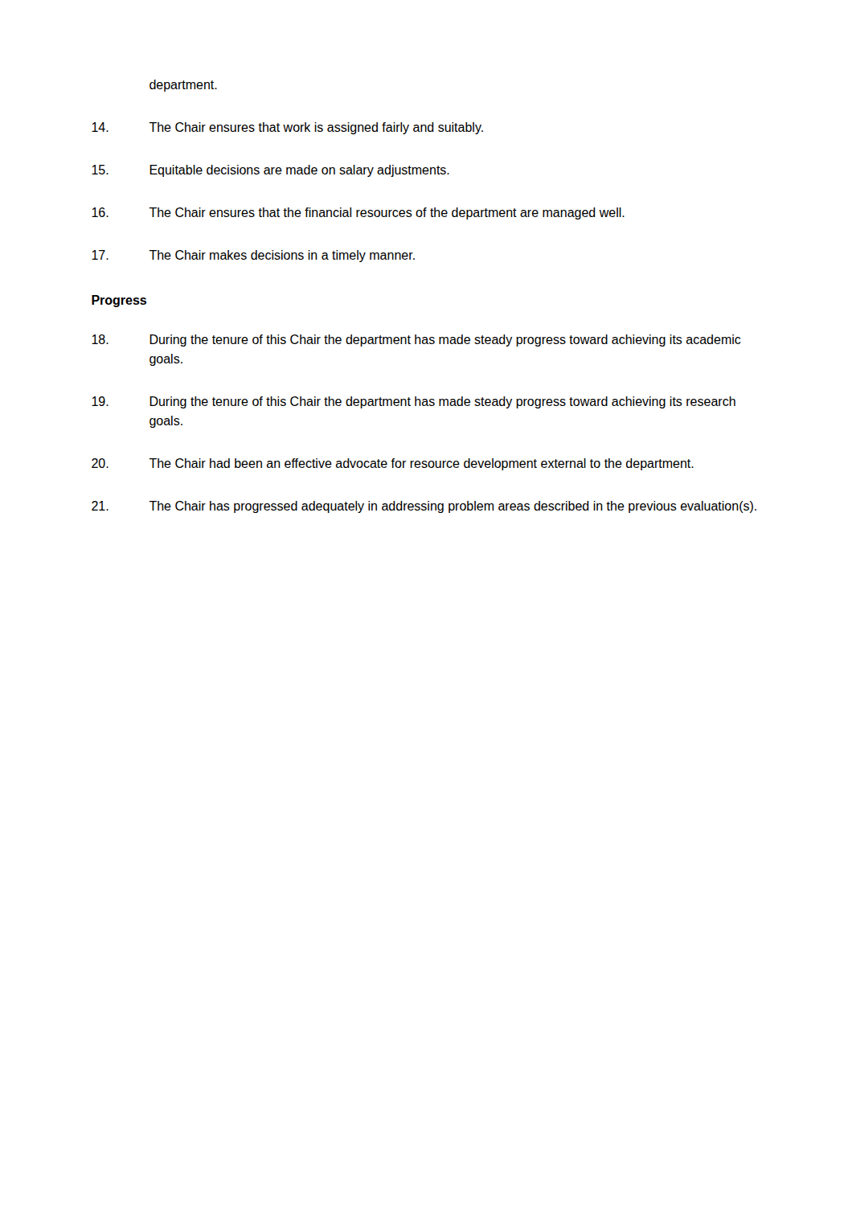department.
14. The Chair ensures that work is assigned fairly and suitably.
15. Equitable decisions are made on salary adjustments.
16. The Chair ensures that the financial resources of the department are managed well.
17. The Chair makes decisions in a timely manner.
Progress
18. During the tenure of this Chair the department has made steady progress toward achieving its academic goals.
19. During the tenure of this Chair the department has made steady progress toward achieving its research goals.
20. The Chair had been an effective advocate for resource development external to the department.
21. The Chair has progressed adequately in addressing problem areas described in the previous evaluation(s).